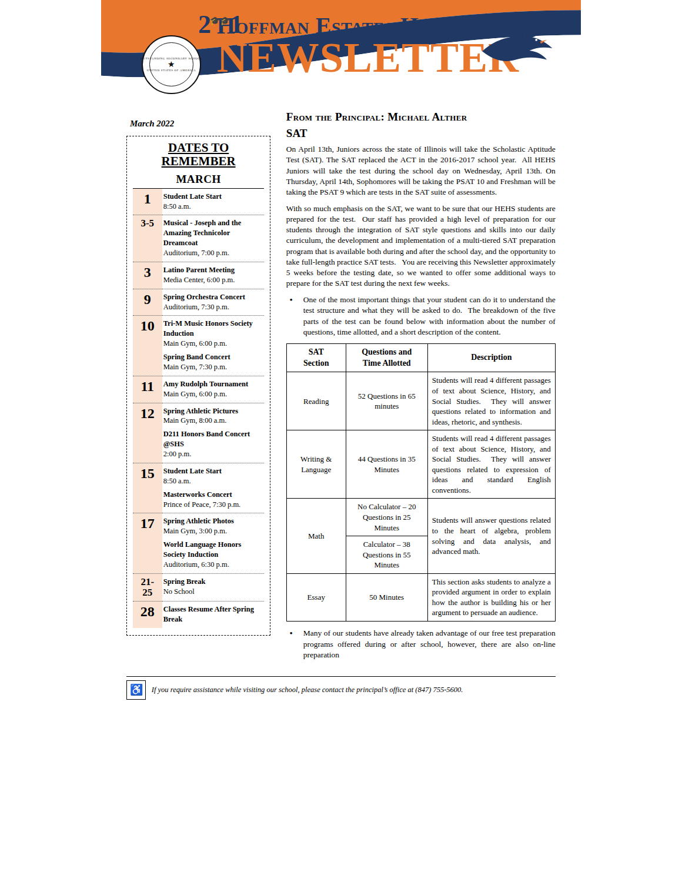OUTSTANDING SECONDARY SCHOOL
★
UNITED STATES OF AMERICA
2🎓🎓1
Hoffman Estates High School
NEWSLETTER
March 2022
DATES TO
REMEMBER
MARCH
| 1 | Student Late Start 8:50 a.m. |
| 3-5 | Musical - Joseph and the Amazing Technicolor Dreamcoat Auditorium, 7:00 p.m. |
| 3 | Latino Parent Meeting Media Center, 6:00 p.m. |
| 9 | Spring Orchestra Concert Auditorium, 7:30 p.m. |
| 10 | Tri-M Music Honors Society Induction Main Gym, 6:00 p.m. Spring Band Concert Main Gym, 7:30 p.m. |
| 11 | Amy Rudolph Tournament Main Gym, 6:00 p.m. |
| 12 | Spring Athletic Pictures Main Gym, 8:00 a.m. D211 Honors Band Concert @SHS 2:00 p.m. |
| 15 | Student Late Start 8:50 a.m. Masterworks Concert Prince of Peace, 7:30 p.m. |
| 17 | Spring Athletic Photos Main Gym, 3:00 p.m. World Language Honors Society Induction Auditorium, 6:30 p.m. |
| 21- 25 | Spring Break No School |
| 28 | Classes Resume After Spring Break |
From the Principal: Michael Alther
SAT
On April 13th, Juniors across the state of Illinois will take the Scholastic Aptitude Test (SAT). The SAT replaced the ACT in the 2016-2017 school year. All HEHS Juniors will take the test during the school day on Wednesday, April 13th. On Thursday, April 14th, Sophomores will be taking the PSAT 10 and Freshman will be taking the PSAT 9 which are tests in the SAT suite of assessments.
With so much emphasis on the SAT, we want to be sure that our HEHS students are prepared for the test. Our staff has provided a high level of preparation for our students through the integration of SAT style questions and skills into our daily curriculum, the development and implementation of a multi-tiered SAT preparation program that is available both during and after the school day, and the opportunity to take full-length practice SAT tests. You are receiving this Newsletter approximately 5 weeks before the testing date, so we wanted to offer some additional ways to prepare for the SAT test during the next few weeks.
One of the most important things that your student can do it to understand the test structure and what they will be asked to do. The breakdown of the five parts of the test can be found below with information about the number of questions, time allotted, and a short description of the content.
| SAT Section | Questions and Time Allotted | Description |
| --- | --- | --- |
| Reading | 52 Questions in 65 minutes | Students will read 4 different passages of text about Science, History, and Social Studies. They will answer questions related to information and ideas, rhetoric, and synthesis. |
| Writing & Language | 44 Questions in 35 Minutes | Students will read 4 different passages of text about Science, History, and Social Studies. They will answer questions related to expression of ideas and standard English conventions. |
| Math | No Calculator – 20 Questions in 25 Minutes | Students will answer questions related to the heart of algebra, problem solving and data analysis, and advanced math. |
| Calculator – 38 Questions in 55 Minutes |
| Essay | 50 Minutes | This section asks students to analyze a provided argument in order to explain how the author is building his or her argument to persuade an audience. |
Many of our students have already taken advantage of our free test preparation programs offered during or after school, however, there are also on-line preparation
♿
If you require assistance while visiting our school, please contact the principal’s office at (847) 755-5600.